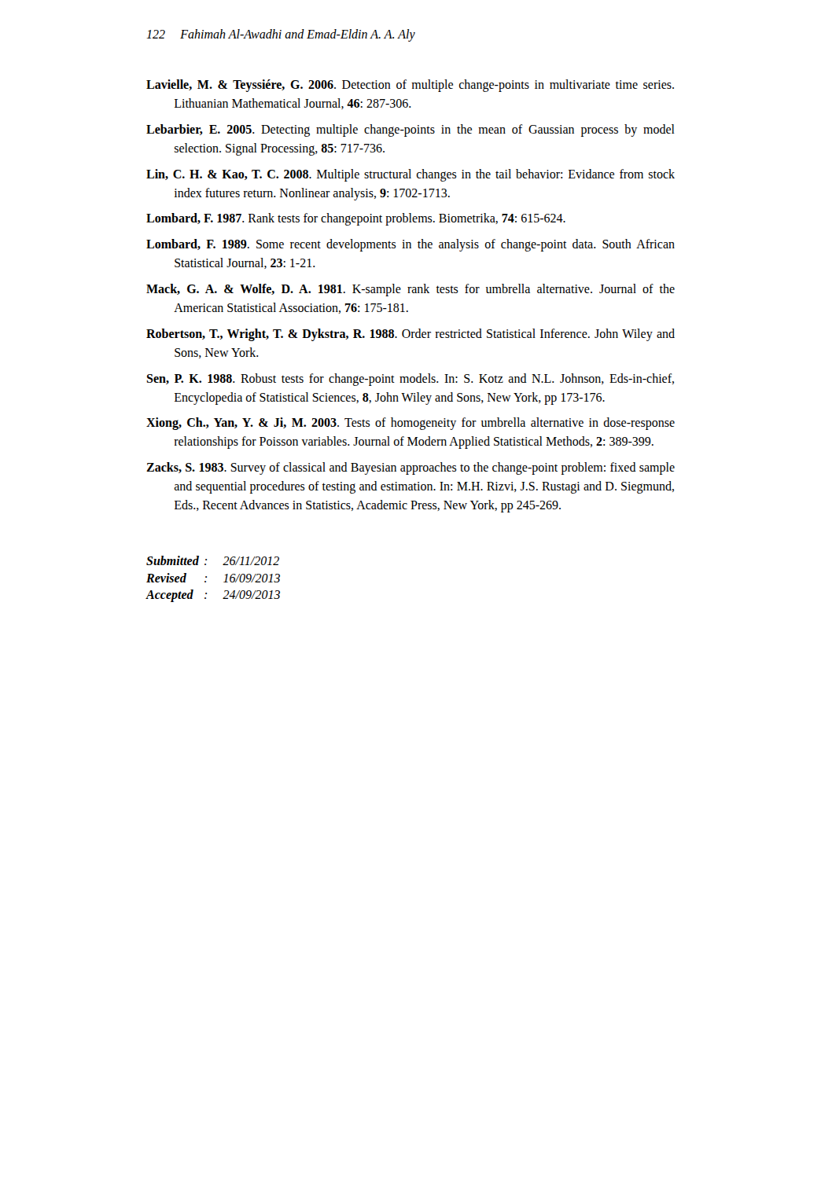122 Fahimah Al-Awadhi and Emad-Eldin A. A. Aly
Lavielle, M. & Teyssiére, G. 2006. Detection of multiple change-points in multivariate time series. Lithuanian Mathematical Journal, 46: 287-306.
Lebarbier, E. 2005. Detecting multiple change-points in the mean of Gaussian process by model selection. Signal Processing, 85: 717-736.
Lin, C. H. & Kao, T. C. 2008. Multiple structural changes in the tail behavior: Evidance from stock index futures return. Nonlinear analysis, 9: 1702-1713.
Lombard, F. 1987. Rank tests for changepoint problems. Biometrika, 74: 615-624.
Lombard, F. 1989. Some recent developments in the analysis of change-point data. South African Statistical Journal, 23: 1-21.
Mack, G. A. & Wolfe, D. A. 1981. K-sample rank tests for umbrella alternative. Journal of the American Statistical Association, 76: 175-181.
Robertson, T., Wright, T. & Dykstra, R. 1988. Order restricted Statistical Inference. John Wiley and Sons, New York.
Sen, P. K. 1988. Robust tests for change-point models. In: S. Kotz and N.L. Johnson, Eds-in-chief, Encyclopedia of Statistical Sciences, 8, John Wiley and Sons, New York, pp 173-176.
Xiong, Ch., Yan, Y. & Ji, M. 2003. Tests of homogeneity for umbrella alternative in dose-response relationships for Poisson variables. Journal of Modern Applied Statistical Methods, 2: 389-399.
Zacks, S. 1983. Survey of classical and Bayesian approaches to the change-point problem: fixed sample and sequential procedures of testing and estimation. In: M.H. Rizvi, J.S. Rustagi and D. Siegmund, Eds., Recent Advances in Statistics, Academic Press, New York, pp 245-269.
| Submitted | : | 26/11/2012 |
| Revised | : | 16/09/2013 |
| Accepted | : | 24/09/2013 |